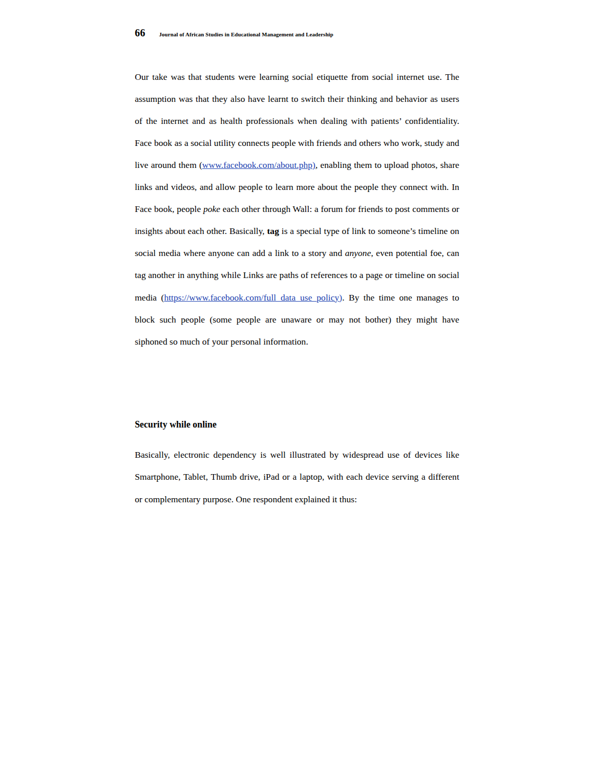66 Journal of African Studies in Educational Management and Leadership
Our take was that students were learning social etiquette from social internet use. The assumption was that they also have learnt to switch their thinking and behavior as users of the internet and as health professionals when dealing with patients’ confidentiality. Face book as a social utility connects people with friends and others who work, study and live around them (www.facebook.com/about.php), enabling them to upload photos, share links and videos, and allow people to learn more about the people they connect with. In Face book, people poke each other through Wall: a forum for friends to post comments or insights about each other. Basically, tag is a special type of link to someone’s timeline on social media where anyone can add a link to a story and anyone, even potential foe, can tag another in anything while Links are paths of references to a page or timeline on social media (https://www.facebook.com/full_data_use_policy). By the time one manages to block such people (some people are unaware or may not bother) they might have siphoned so much of your personal information.
Security while online
Basically, electronic dependency is well illustrated by widespread use of devices like Smartphone, Tablet, Thumb drive, iPad or a laptop, with each device serving a different or complementary purpose. One respondent explained it thus: